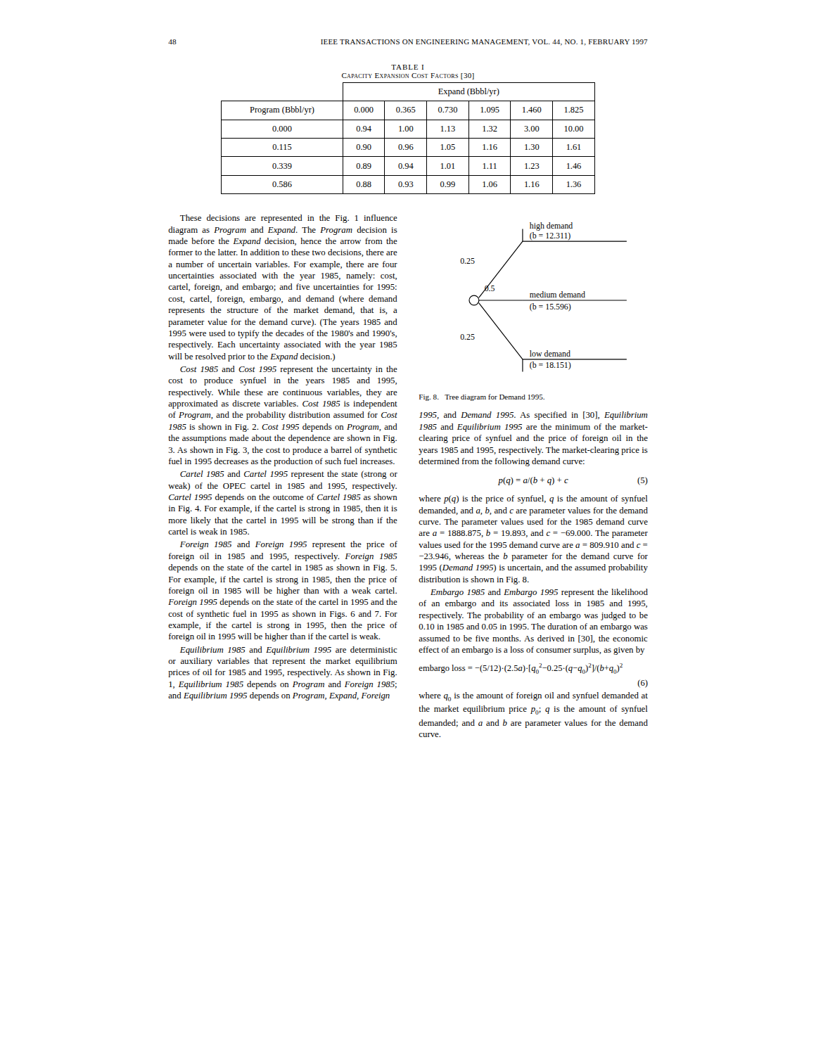48 IEEE TRANSACTIONS ON ENGINEERING MANAGEMENT, VOL. 44, NO. 1, FEBRUARY 1997
TABLE I Capacity Expansion Cost Factors [30]
| | Expand (Bbbl/yr) |
| Program (Bbbl/yr) | 0.000 | 0.365 | 0.730 | 1.095 | 1.460 | 1.825 |
| 0.000 | 0.94 | 1.00 | 1.13 | 1.32 | 3.00 | 10.00 |
| 0.115 | 0.90 | 0.96 | 1.05 | 1.16 | 1.30 | 1.61 |
| 0.339 | 0.89 | 0.94 | 1.01 | 1.11 | 1.23 | 1.46 |
| 0.586 | 0.88 | 0.93 | 0.99 | 1.06 | 1.16 | 1.36 |
These decisions are represented in the Fig. 1 influence diagram as Program and Expand. The Program decision is made before the Expand decision, hence the arrow from the former to the latter. In addition to these two decisions, there are a number of uncertain variables. For example, there are four uncertainties associated with the year 1985, namely: cost, cartel, foreign, and embargo; and five uncertainties for 1995: cost, cartel, foreign, embargo, and demand (where demand represents the structure of the market demand, that is, a parameter value for the demand curve). (The years 1985 and 1995 were used to typify the decades of the 1980's and 1990's, respectively. Each uncertainty associated with the year 1985 will be resolved prior to the Expand decision.)
Cost 1985 and Cost 1995 represent the uncertainty in the cost to produce synfuel in the years 1985 and 1995, respectively. While these are continuous variables, they are approximated as discrete variables. Cost 1985 is independent of Program, and the probability distribution assumed for Cost 1985 is shown in Fig. 2. Cost 1995 depends on Program, and the assumptions made about the dependence are shown in Fig. 3. As shown in Fig. 3, the cost to produce a barrel of synthetic fuel in 1995 decreases as the production of such fuel increases.
Cartel 1985 and Cartel 1995 represent the state (strong or weak) of the OPEC cartel in 1985 and 1995, respectively. Cartel 1995 depends on the outcome of Cartel 1985 as shown in Fig. 4. For example, if the cartel is strong in 1985, then it is more likely that the cartel in 1995 will be strong than if the cartel is weak in 1985.
Foreign 1985 and Foreign 1995 represent the price of foreign oil in 1985 and 1995, respectively. Foreign 1985 depends on the state of the cartel in 1985 as shown in Fig. 5. For example, if the cartel is strong in 1985, then the price of foreign oil in 1985 will be higher than with a weak cartel. Foreign 1995 depends on the state of the cartel in 1995 and the cost of synthetic fuel in 1995 as shown in Figs. 6 and 7. For example, if the cartel is strong in 1995, then the price of foreign oil in 1995 will be higher than if the cartel is weak.
Equilibrium 1985 and Equilibrium 1995 are deterministic or auxiliary variables that represent the market equilibrium prices of oil for 1985 and 1995, respectively. As shown in Fig. 1, Equilibrium 1985 depends on Program and Foreign 1985; and Equilibrium 1995 depends on Program, Expand, Foreign
high demand (b = 12.311) medium demand (b = 15.596) low demand (b = 18.151) 0.25 0.5 0.25
Fig. 8. Tree diagram for Demand 1995.
1995, and Demand 1995. As specified in [30], Equilibrium 1985 and Equilibrium 1995 are the minimum of the market-clearing price of synfuel and the price of foreign oil in the years 1985 and 1995, respectively. The market-clearing price is determined from the following demand curve:
p(q) = a/(b + q) + c
(5)
where p(q) is the price of synfuel, q is the amount of synfuel demanded, and a, b, and c are parameter values for the demand curve. The parameter values used for the 1985 demand curve are a = 1888.875, b = 19.893, and c = −69.000. The parameter values used for the 1995 demand curve are a = 809.910 and c = −23.946, whereas the b parameter for the demand curve for 1995 (Demand 1995) is uncertain, and the assumed probability distribution is shown in Fig. 8.
Embargo 1985 and Embargo 1995 represent the likelihood of an embargo and its associated loss in 1985 and 1995, respectively. The probability of an embargo was judged to be 0.10 in 1985 and 0.05 in 1995. The duration of an embargo was assumed to be five months. As derived in [30], the economic effect of an embargo is a loss of consumer surplus, as given by
embargo loss = −(5/12)·(2.5a)·[q02−0.25·(q−q0)2]/(b+q0)2 (6)
where q0 is the amount of foreign oil and synfuel demanded at the market equilibrium price p0; q is the amount of synfuel demanded; and a and b are parameter values for the demand curve.